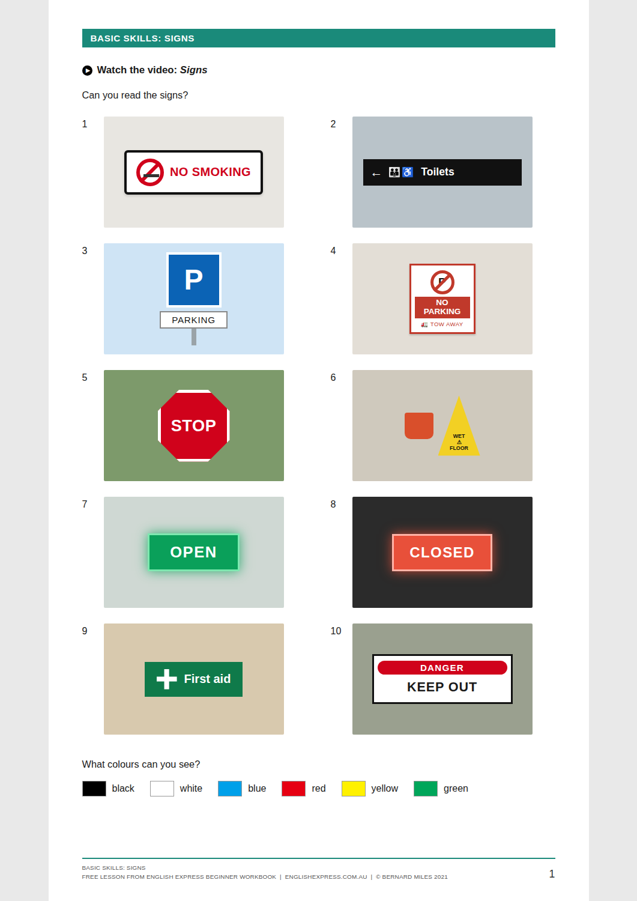BASIC SKILLS: SIGNS
▶ Watch the video: Signs
Can you read the signs?
1
NO SMOKING
2
← 👪♿ Toilets
3
P
PARKING
4
P
NO
PARKING
🚛 TOW AWAY
5
STOP
6
WET ⚠ FLOOR
7
OPEN
8
CLOSED
9
First aid
10
DANGER
KEEP OUT
What colours can you see?
black
white
blue
red
yellow
green
BASIC SKILLS: SIGNS
FREE LESSON FROM ENGLISH EXPRESS BEGINNER WORKBOOK | ENGLISHEXPRESS.COM.AU | © BERNARD MILES 2021
1